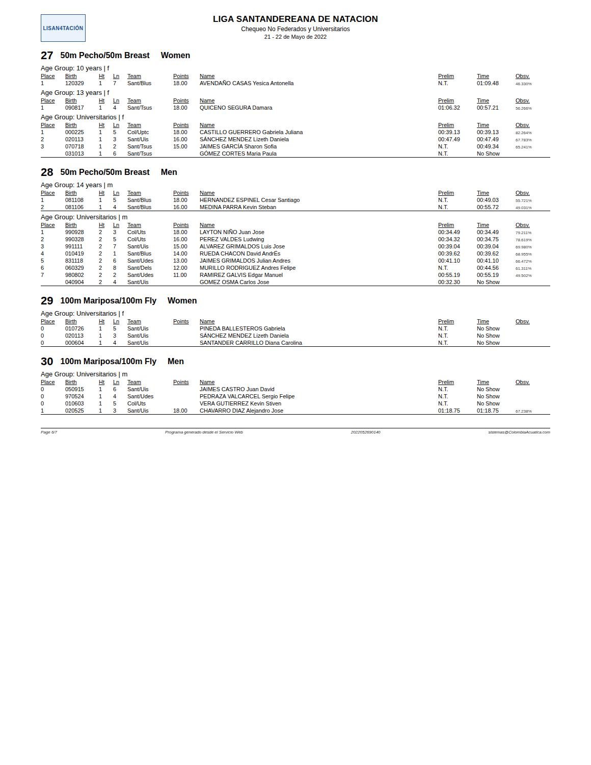LISAN4TACIÓN
LIGA SANTANDEREANA DE NATACION
Chequeo No Federados y Universitarios
21 - 22 de Mayo de 2022
2750m Pecho/50m Breast Women
Age Group: 10 years | f
| Place | Birth | Ht | Ln | Team | Points | Name | Prelim | Time | Obsv. |
| --- | --- | --- | --- | --- | --- | --- | --- | --- | --- |
| 1 | 120329 | 1 | 7 | Sant/Blus | 18.00 | AVENDAÑO CASAS Yesica Antonella | N.T. | 01:09.48 | 46.330% |
Age Group: 13 years | f
| Place | Birth | Ht | Ln | Team | Points | Name | Prelim | Time | Obsv. |
| --- | --- | --- | --- | --- | --- | --- | --- | --- | --- |
| 1 | 090817 | 1 | 4 | Sant/Tsus | 18.00 | QUICENO SEGURA Damara | 01:06.32 | 00:57.21 | 56.266% |
Age Group: Universitarios | f
| Place | Birth | Ht | Ln | Team | Points | Name | Prelim | Time | Obsv. |
| --- | --- | --- | --- | --- | --- | --- | --- | --- | --- |
| 1 | 000225 | 1 | 5 | Col/Uptc | 18.00 | CASTILLO GUERRERO Gabriela Juliana | 00:39.13 | 00:39.13 | 82.264% |
| 2 | 020113 | 1 | 3 | Sant/Uis | 16.00 | SÁNCHEZ MENDEZ Lizeth Daniela | 00:47.49 | 00:47.49 | 67.783% |
| 3 | 070718 | 1 | 2 | Sant/Tsus | 15.00 | JAIMES GARCÍA Sharon Sofia | N.T. | 00:49.34 | 65.241% |
| | 031013 | 1 | 6 | Sant/Tsus | | GÓMEZ CORTES Maria Paula | N.T. | No Show | |
2850m Pecho/50m Breast Men
Age Group: 14 years | m
| Place | Birth | Ht | Ln | Team | Points | Name | Prelim | Time | Obsv. |
| --- | --- | --- | --- | --- | --- | --- | --- | --- | --- |
| 1 | 081108 | 1 | 5 | Sant/Blus | 18.00 | HERNANDEZ ESPINEL Cesar Santiago | N.T. | 00:49.03 | 55.721% |
| 2 | 081106 | 1 | 4 | Sant/Blus | 16.00 | MEDINA PARRA Kevin Steban | N.T. | 00:55.72 | 49.031% |
Age Group: Universitarios | m
| Place | Birth | Ht | Ln | Team | Points | Name | Prelim | Time | Obsv. |
| --- | --- | --- | --- | --- | --- | --- | --- | --- | --- |
| 1 | 990928 | 2 | 3 | Col/Uts | 18.00 | LAYTON NIÑO Juan Jose | 00:34.49 | 00:34.49 | 79.211% |
| 2 | 990328 | 2 | 5 | Col/Uts | 16.00 | PEREZ VALDES Ludwing | 00:34.32 | 00:34.75 | 78.619% |
| 3 | 991111 | 2 | 7 | Sant/Uis | 15.00 | ALVAREZ GRIMALDOS Luis Jose | 00:39.04 | 00:39.04 | 69.980% |
| 4 | 010419 | 2 | 1 | Sant/Blus | 14.00 | RUEDA CHACON David AndrÉs | 00:39.62 | 00:39.62 | 68.955% |
| 5 | 831118 | 2 | 6 | Sant/Udes | 13.00 | JAIMES GRIMALDOS Julian Andres | 00:41.10 | 00:41.10 | 66.472% |
| 6 | 060329 | 2 | 8 | Sant/Dels | 12.00 | MURILLO RODRIGUEZ Andres Felipe | N.T. | 00:44.56 | 61.311% |
| 7 | 980802 | 2 | 2 | Sant/Udes | 11.00 | RAMIREZ GALVIS Edgar Manuel | 00:55.19 | 00:55.19 | 49.502% |
| | 040904 | 2 | 4 | Sant/Uis | | GOMEZ OSMA Carlos Jose | 00:32.30 | No Show | |
29100m Mariposa/100m Fly Women
Age Group: Universitarios | f
| Place | Birth | Ht | Ln | Team | Points | Name | Prelim | Time | Obsv. |
| --- | --- | --- | --- | --- | --- | --- | --- | --- | --- |
| 0 | 010726 | 1 | 5 | Sant/Uis | | PINEDA BALLESTEROS Gabriela | N.T. | No Show | |
| 0 | 020113 | 1 | 3 | Sant/Uis | | SÁNCHEZ MENDEZ Lizeth Daniela | N.T. | No Show | |
| 0 | 000604 | 1 | 4 | Sant/Uis | | SANTANDER CARRILLO Diana Carolina | N.T. | No Show | |
30100m Mariposa/100m Fly Men
Age Group: Universitarios | m
| Place | Birth | Ht | Ln | Team | Points | Name | Prelim | Time | Obsv. |
| --- | --- | --- | --- | --- | --- | --- | --- | --- | --- |
| 0 | 050915 | 1 | 6 | Sant/Uis | | JAIMES CASTRO Juan David | N.T. | No Show | |
| 0 | 970524 | 1 | 4 | Sant/Udes | | PEDRAZA VALCARCEL Sergio Felipe | N.T. | No Show | |
| 0 | 010603 | 1 | 5 | Col/Uts | | VERA GUTIERREZ Kevin Stiven | N.T. | No Show | |
| 1 | 020525 | 1 | 3 | Sant/Uis | 18.00 | CHAVARRO DIAZ Alejandro Jose | 01:18.75 | 01:18.75 | 67.238% |
Page 6/7 Programa generado desde el Servicio Web 2022052690140 sistemas@ColombiaAcuatica.com